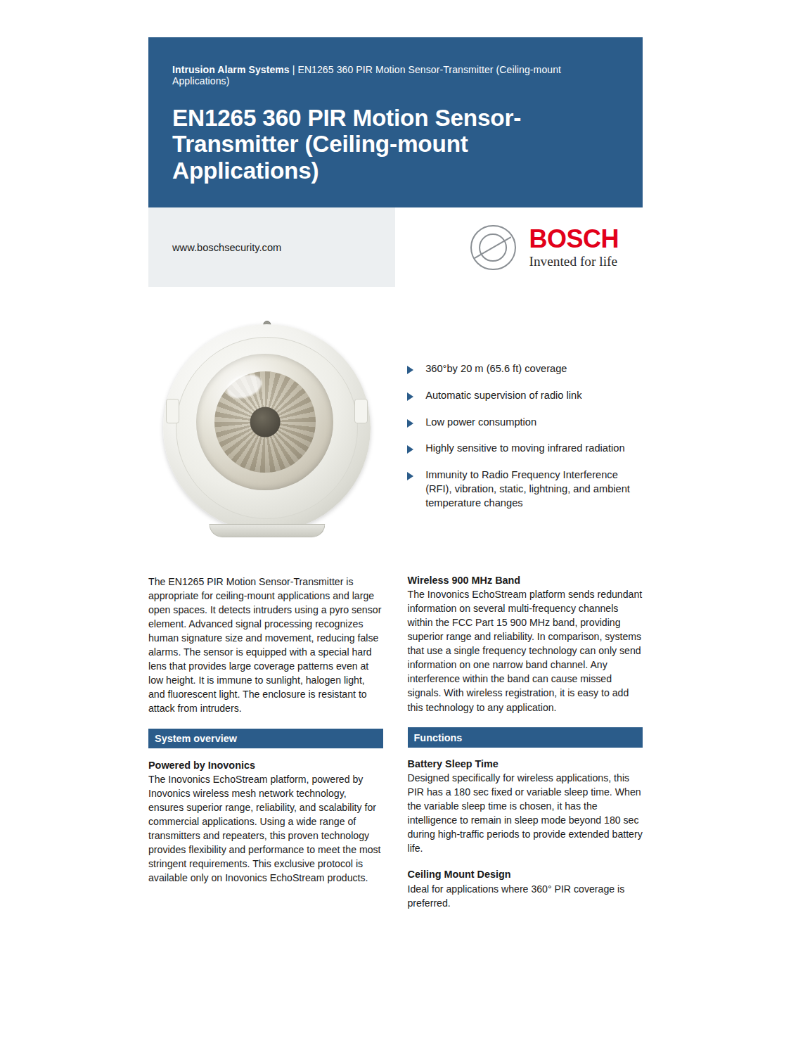Intrusion Alarm Systems | EN1265 360 PIR Motion Sensor-Transmitter (Ceiling-mount Applications)
EN1265 360 PIR Motion Sensor-Transmitter (Ceiling-mount Applications)
www.boschsecurity.com
BOSCH
Invented for life
360°by 20 m (65.6 ft) coverage
Automatic supervision of radio link
Low power consumption
Highly sensitive to moving infrared radiation
Immunity to Radio Frequency Interference (RFI), vibration, static, lightning, and ambient temperature changes
The EN1265 PIR Motion Sensor-Transmitter is appropriate for ceiling-mount applications and large open spaces. It detects intruders using a pyro sensor element. Advanced signal processing recognizes human signature size and movement, reducing false alarms. The sensor is equipped with a special hard lens that provides large coverage patterns even at low height. It is immune to sunlight, halogen light, and fluorescent light. The enclosure is resistant to attack from intruders.
System overview
Powered by Inovonics
The Inovonics EchoStream platform, powered by Inovonics wireless mesh network technology, ensures superior range, reliability, and scalability for commercial applications. Using a wide range of transmitters and repeaters, this proven technology provides flexibility and performance to meet the most stringent requirements. This exclusive protocol is available only on Inovonics EchoStream products.
Wireless 900 MHz Band
The Inovonics EchoStream platform sends redundant information on several multi-frequency channels within the FCC Part 15 900 MHz band, providing superior range and reliability. In comparison, systems that use a single frequency technology can only send information on one narrow band channel. Any interference within the band can cause missed signals. With wireless registration, it is easy to add this technology to any application.
Functions
Battery Sleep Time
Designed specifically for wireless applications, this PIR has a 180 sec fixed or variable sleep time. When the variable sleep time is chosen, it has the intelligence to remain in sleep mode beyond 180 sec during high-traffic periods to provide extended battery life.
Ceiling Mount Design
Ideal for applications where 360° PIR coverage is preferred.